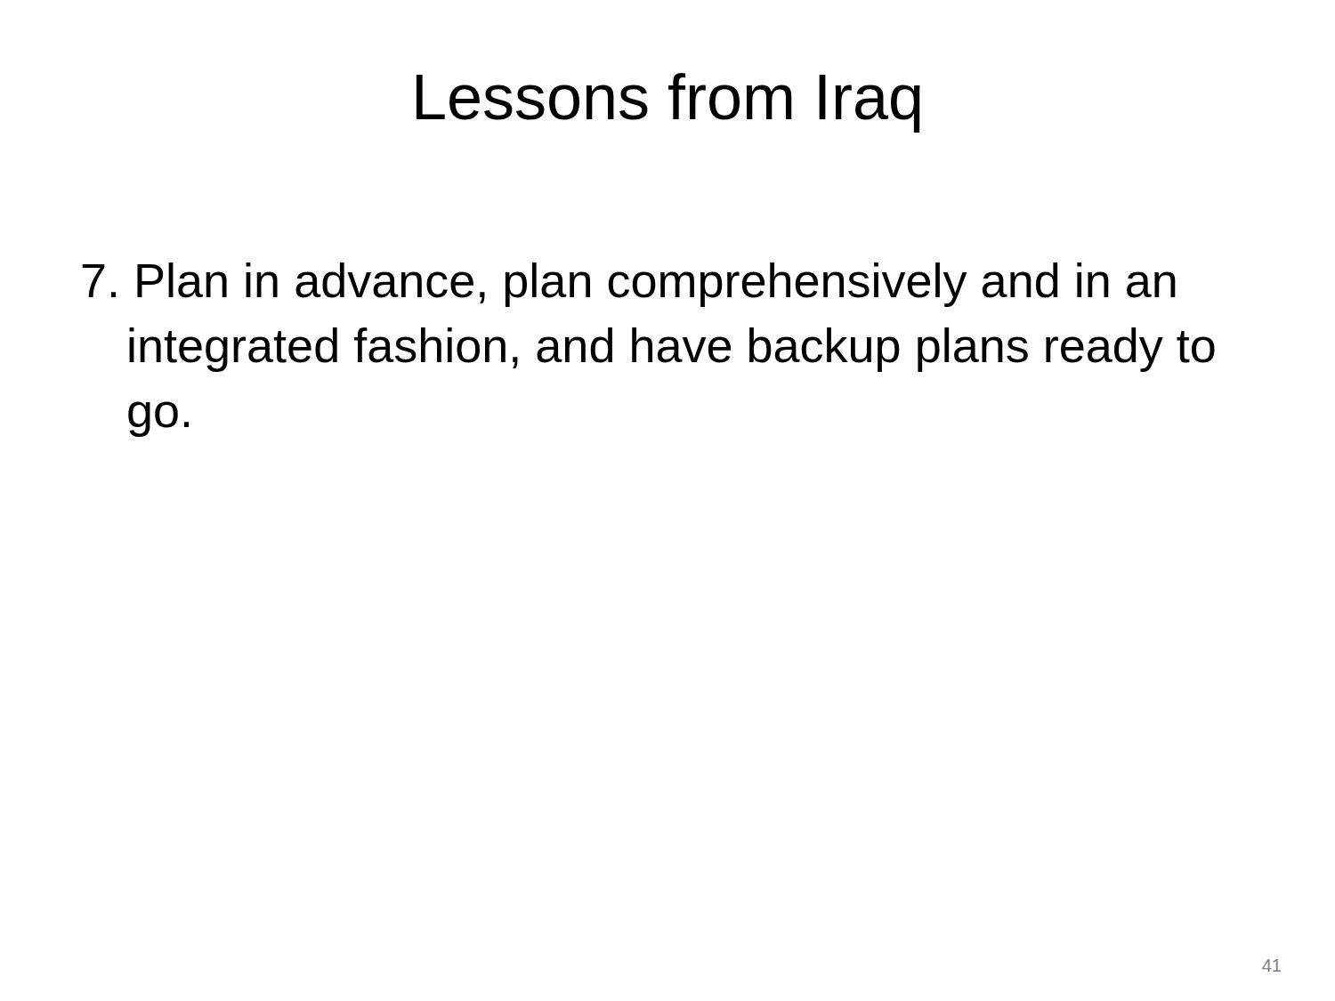Lessons from Iraq
7. Plan in advance, plan comprehensively and in an integrated fashion, and have backup plans ready to go.
41